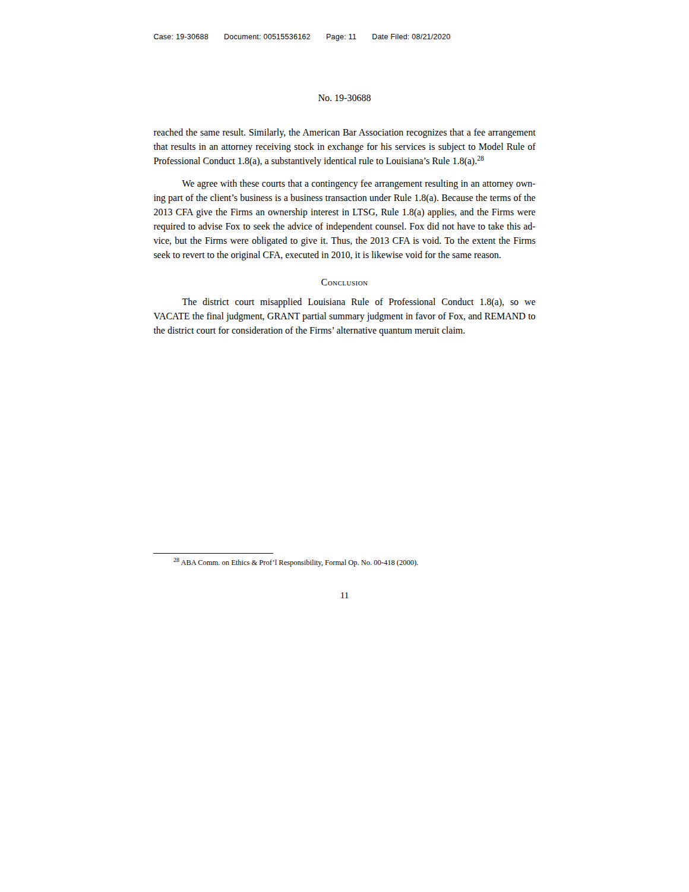Case: 19-30688 Document: 00515536162 Page: 11 Date Filed: 08/21/2020
No. 19-30688
reached the same result. Similarly, the American Bar Association recognizes that a fee arrangement that results in an attorney receiving stock in exchange for his services is subject to Model Rule of Professional Conduct 1.8(a), a substantively identical rule to Louisiana’s Rule 1.8(a).28
We agree with these courts that a contingency fee arrangement resulting in an attorney owning part of the client’s business is a business transaction under Rule 1.8(a). Because the terms of the 2013 CFA give the Firms an ownership interest in LTSG, Rule 1.8(a) applies, and the Firms were required to advise Fox to seek the advice of independent counsel. Fox did not have to take this advice, but the Firms were obligated to give it. Thus, the 2013 CFA is void. To the extent the Firms seek to revert to the original CFA, executed in 2010, it is likewise void for the same reason.
Conclusion
The district court misapplied Louisiana Rule of Professional Conduct 1.8(a), so we VACATE the final judgment, GRANT partial summary judgment in favor of Fox, and REMAND to the district court for consideration of the Firms’ alternative quantum meruit claim.
28 ABA Comm. on Ethics & Prof’l Responsibility, Formal Op. No. 00-418 (2000).
11